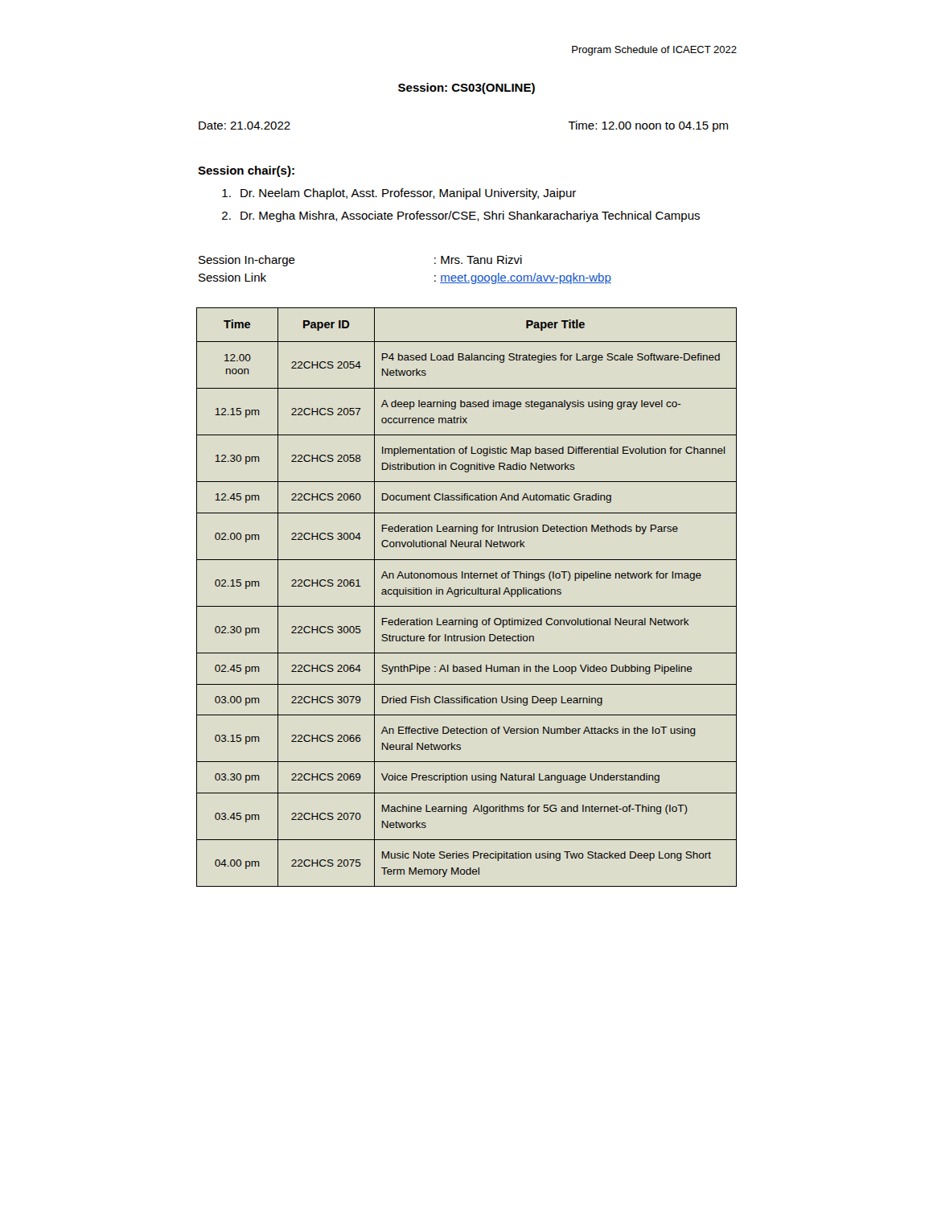Program Schedule of ICAECT 2022
Session: CS03(ONLINE)
Date: 21.04.2022 Time: 12.00 noon to 04.15 pm
Session chair(s):
Dr. Neelam Chaplot, Asst. Professor, Manipal University, Jaipur
Dr. Megha Mishra, Associate Professor/CSE, Shri Shankarachariya Technical Campus
Session In-charge : Mrs. Tanu Rizvi
Session Link : meet.google.com/avv-pqkn-wbp
| Time | Paper ID | Paper Title |
| --- | --- | --- |
| 12.00 noon | 22CHCS 2054 | P4 based Load Balancing Strategies for Large Scale Software-Defined Networks |
| 12.15 pm | 22CHCS 2057 | A deep learning based image steganalysis using gray level co-occurrence matrix |
| 12.30 pm | 22CHCS 2058 | Implementation of Logistic Map based Differential Evolution for Channel Distribution in Cognitive Radio Networks |
| 12.45 pm | 22CHCS 2060 | Document Classification And Automatic Grading |
| 02.00 pm | 22CHCS 3004 | Federation Learning for Intrusion Detection Methods by Parse Convolutional Neural Network |
| 02.15 pm | 22CHCS 2061 | An Autonomous Internet of Things (IoT) pipeline network for Image acquisition in Agricultural Applications |
| 02.30 pm | 22CHCS 3005 | Federation Learning of Optimized Convolutional Neural Network Structure for Intrusion Detection |
| 02.45 pm | 22CHCS 2064 | SynthPipe : AI based Human in the Loop Video Dubbing Pipeline |
| 03.00 pm | 22CHCS 3079 | Dried Fish Classification Using Deep Learning |
| 03.15 pm | 22CHCS 2066 | An Effective Detection of Version Number Attacks in the IoT using Neural Networks |
| 03.30 pm | 22CHCS 2069 | Voice Prescription using Natural Language Understanding |
| 03.45 pm | 22CHCS 2070 | Machine Learning Algorithms for 5G and Internet-of-Thing (IoT) Networks |
| 04.00 pm | 22CHCS 2075 | Music Note Series Precipitation using Two Stacked Deep Long Short Term Memory Model |